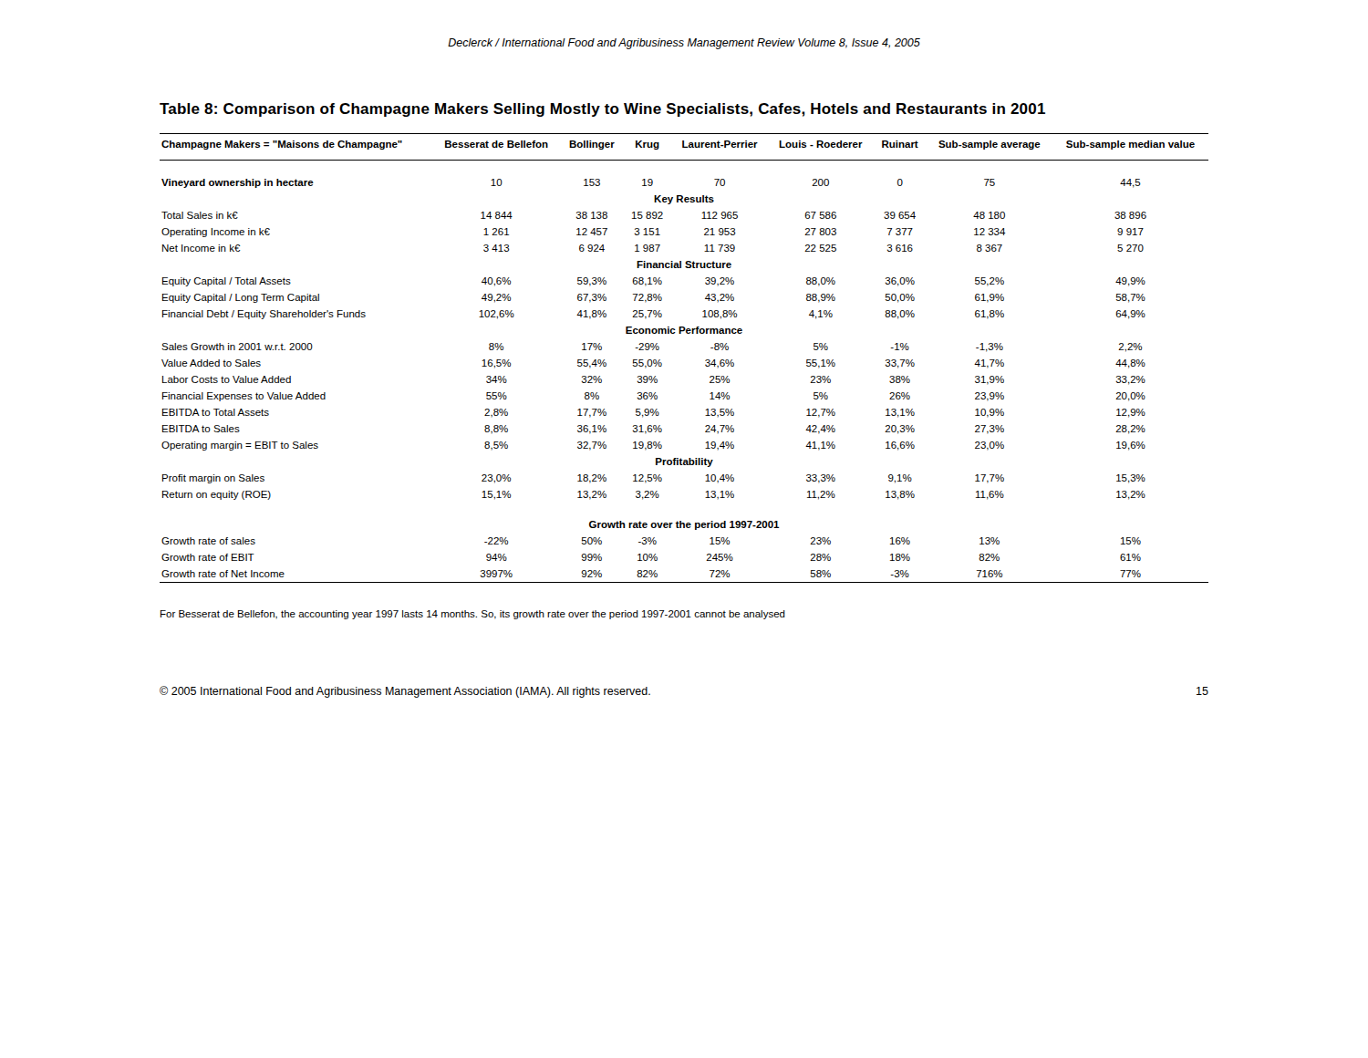Declerck / International Food and Agribusiness Management Review Volume 8, Issue 4, 2005
Table 8: Comparison of Champagne Makers Selling Mostly to Wine Specialists, Cafes, Hotels and Restaurants in 2001
| Champagne Makers = "Maisons de Champagne" | Besserat de Bellefon | Bollinger | Krug | Laurent-Perrier | Louis - Roederer | Ruinart | Sub-sample average | Sub-sample median value |
| --- | --- | --- | --- | --- | --- | --- | --- | --- |
| Vineyard ownership in hectare | 10 | 153 | 19 | 70 | 200 | 0 | 75 | 44,5 |
| Key Results |
| Total Sales in k€ | 14 844 | 38 138 | 15 892 | 112 965 | 67 586 | 39 654 | 48 180 | 38 896 |
| Operating Income in k€ | 1 261 | 12 457 | 3 151 | 21 953 | 27 803 | 7 377 | 12 334 | 9 917 |
| Net Income in k€ | 3 413 | 6 924 | 1 987 | 11 739 | 22 525 | 3 616 | 8 367 | 5 270 |
| Financial Structure |
| Equity Capital / Total Assets | 40,6% | 59,3% | 68,1% | 39,2% | 88,0% | 36,0% | 55,2% | 49,9% |
| Equity Capital / Long Term Capital | 49,2% | 67,3% | 72,8% | 43,2% | 88,9% | 50,0% | 61,9% | 58,7% |
| Financial Debt / Equity Shareholder's Funds | 102,6% | 41,8% | 25,7% | 108,8% | 4,1% | 88,0% | 61,8% | 64,9% |
| Economic Performance |
| Sales Growth in 2001 w.r.t. 2000 | 8% | 17% | -29% | -8% | 5% | -1% | -1,3% | 2,2% |
| Value Added to Sales | 16,5% | 55,4% | 55,0% | 34,6% | 55,1% | 33,7% | 41,7% | 44,8% |
| Labor Costs to Value Added | 34% | 32% | 39% | 25% | 23% | 38% | 31,9% | 33,2% |
| Financial Expenses to Value Added | 55% | 8% | 36% | 14% | 5% | 26% | 23,9% | 20,0% |
| EBITDA to Total Assets | 2,8% | 17,7% | 5,9% | 13,5% | 12,7% | 13,1% | 10,9% | 12,9% |
| EBITDA to Sales | 8,8% | 36,1% | 31,6% | 24,7% | 42,4% | 20,3% | 27,3% | 28,2% |
| Operating margin = EBIT to Sales | 8,5% | 32,7% | 19,8% | 19,4% | 41,1% | 16,6% | 23,0% | 19,6% |
| Profitability |
| Profit margin on Sales | 23,0% | 18,2% | 12,5% | 10,4% | 33,3% | 9,1% | 17,7% | 15,3% |
| Return on equity (ROE) | 15,1% | 13,2% | 3,2% | 13,1% | 11,2% | 13,8% | 11,6% | 13,2% |
| Growth rate over the period 1997-2001 |
| Growth rate of sales | -22% | 50% | -3% | 15% | 23% | 16% | 13% | 15% |
| Growth rate of EBIT | 94% | 99% | 10% | 245% | 28% | 18% | 82% | 61% |
| Growth rate of Net Income | 3997% | 92% | 82% | 72% | 58% | -3% | 716% | 77% |
For Besserat de Bellefon, the accounting year 1997 lasts 14 months. So, its growth rate over the period 1997-2001 cannot be analysed
© 2005 International Food and Agribusiness Management Association (IAMA). All rights reserved.
15